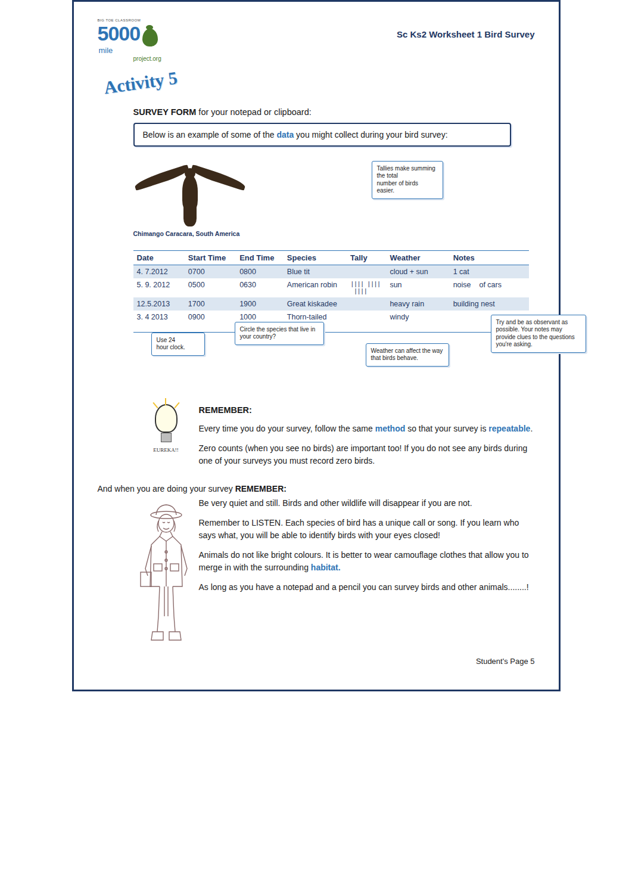Big Toe Classroom
5000
mile
project.org
Sc Ks2 Worksheet 1 Bird Survey
Activity 5
SURVEY FORM for your notepad or clipboard:
Below is an example of some of the data you might collect during your bird survey:
Chimango Caracara, South America
Tallies make summing
the total
number of birds
easier.
| Date | Start Time | End Time | Species | Tally | Weather | Notes |
| --- | --- | --- | --- | --- | --- | --- |
| 4. 7.2012 | 0700 | 0800 | Blue tit | | cloud + sun | 1 cat |
| 5. 9. 2012 | 0500 | 0630 | American robin | //// //// //// | sun | noise of cars |
| 12.5.2013 | 1700 | 1900 | Great kiskadee | | heavy rain | building nest |
| 3. 4 2013 | 0900 | 1000 | Thorn-tailed rayadita | | windy | |
Use 24
hour clock.
Circle the species that live in your country?
Weather can affect the way that birds behave.
Try and be as observant as possible. Your notes may provide clues to the questions you're asking.
EUREKA!!
REMEMBER:
Every time you do your survey, follow the same method so that your survey is repeatable.
Zero counts (when you see no birds) are important too! If you do not see any birds during one of your surveys you must record zero birds.
And when you are doing your survey REMEMBER:
Be very quiet and still. Birds and other wildlife will disappear if you are not.
Remember to LISTEN. Each species of bird has a unique call or song. If you learn who says what, you will be able to identify birds with your eyes closed!
Animals do not like bright colours. It is better to wear camouflage clothes that allow you to merge in with the surrounding habitat.
As long as you have a notepad and a pencil you can survey birds and other animals........!
Student's Page 5